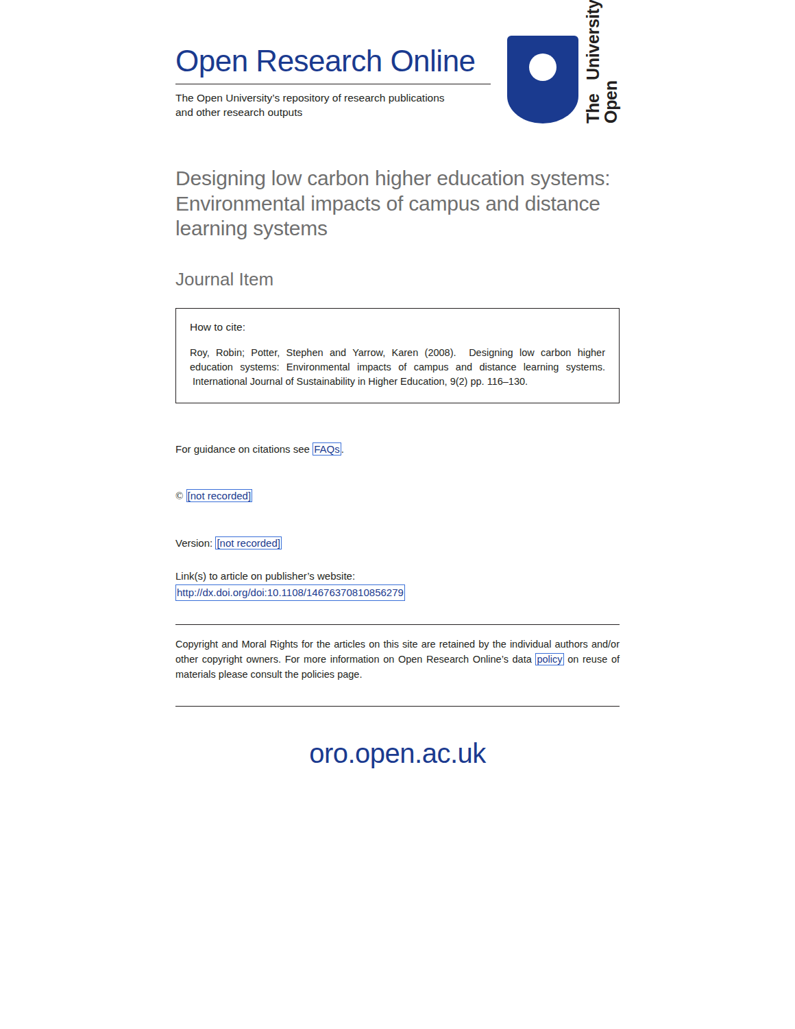Open Research Online
The Open University’s repository of research publications
and other research outputs
The Open University
Designing low carbon higher education systems:
Environmental impacts of campus and distance
learning systems
Journal Item
How to cite:
Roy, Robin; Potter, Stephen and Yarrow, Karen (2008). Designing low carbon higher education systems: Environmental impacts of campus and distance learning systems. International Journal of Sustainability in Higher Education, 9(2) pp. 116–130.
For guidance on citations see FAQs.
© [not recorded]
Version: [not recorded]
Link(s) to article on publisher’s website:
http://dx.doi.org/doi:10.1108/14676370810856279
Copyright and Moral Rights for the articles on this site are retained by the individual authors and/or other copyright owners. For more information on Open Research Online’s data policy on reuse of materials please consult the policies page.
oro.open.ac.uk